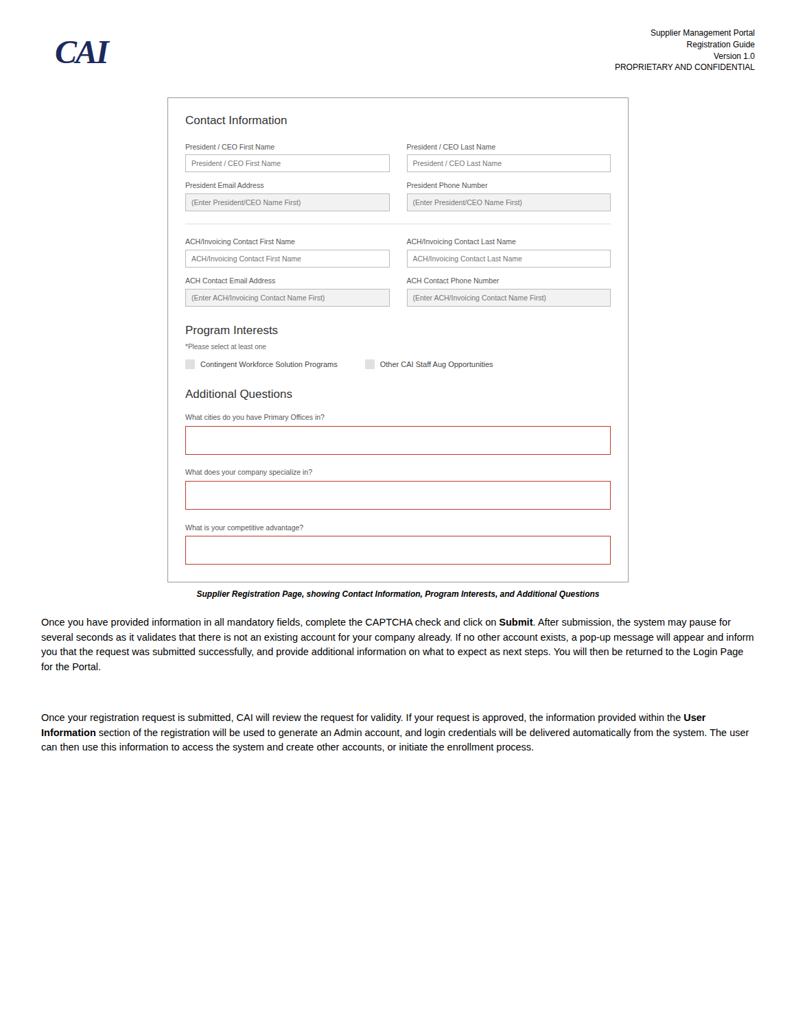CAI
Supplier Management Portal
Registration Guide
Version 1.0
PROPRIETARY AND CONFIDENTIAL
Contact Information
President / CEO First Name
President / CEO Last Name
President Email Address
President Phone Number
ACH/Invoicing Contact First Name
ACH/Invoicing Contact Last Name
ACH Contact Email Address
ACH Contact Phone Number
Program Interests
*Please select at least one
Contingent Workforce Solution Programs
Other CAI Staff Aug Opportunities
Additional Questions
What cities do you have Primary Offices in?
What does your company specialize in?
What is your competitive advantage?
Supplier Registration Page, showing Contact Information, Program Interests, and Additional Questions
Once you have provided information in all mandatory fields, complete the CAPTCHA check and click on Submit. After submission, the system may pause for several seconds as it validates that there is not an existing account for your company already. If no other account exists, a pop-up message will appear and inform you that the request was submitted successfully, and provide additional information on what to expect as next steps. You will then be returned to the Login Page for the Portal.
Once your registration request is submitted, CAI will review the request for validity. If your request is approved, the information provided within the User Information section of the registration will be used to generate an Admin account, and login credentials will be delivered automatically from the system. The user can then use this information to access the system and create other accounts, or initiate the enrollment process.